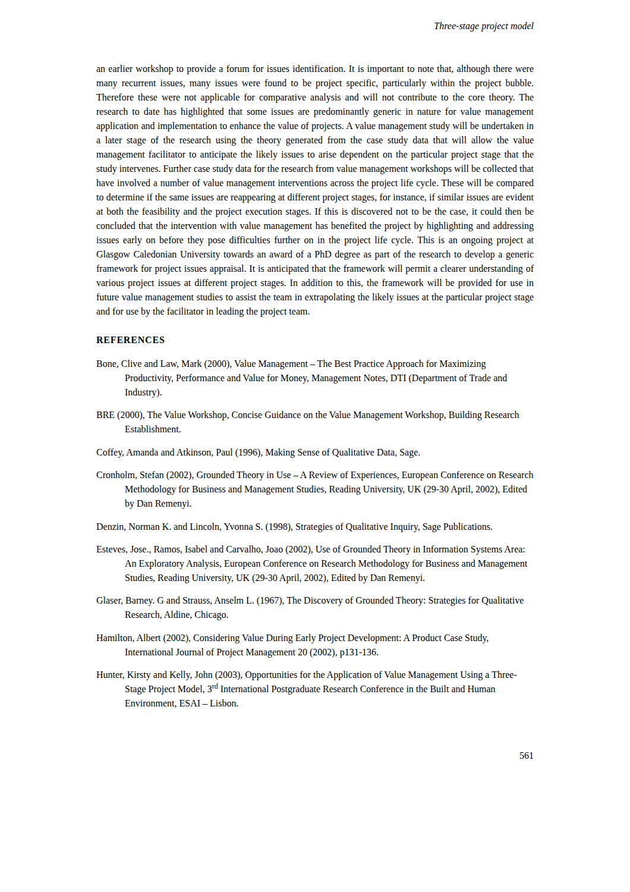Three-stage project model
an earlier workshop to provide a forum for issues identification. It is important to note that, although there were many recurrent issues, many issues were found to be project specific, particularly within the project bubble. Therefore these were not applicable for comparative analysis and will not contribute to the core theory. The research to date has highlighted that some issues are predominantly generic in nature for value management application and implementation to enhance the value of projects. A value management study will be undertaken in a later stage of the research using the theory generated from the case study data that will allow the value management facilitator to anticipate the likely issues to arise dependent on the particular project stage that the study intervenes. Further case study data for the research from value management workshops will be collected that have involved a number of value management interventions across the project life cycle. These will be compared to determine if the same issues are reappearing at different project stages, for instance, if similar issues are evident at both the feasibility and the project execution stages. If this is discovered not to be the case, it could then be concluded that the intervention with value management has benefited the project by highlighting and addressing issues early on before they pose difficulties further on in the project life cycle. This is an ongoing project at Glasgow Caledonian University towards an award of a PhD degree as part of the research to develop a generic framework for project issues appraisal. It is anticipated that the framework will permit a clearer understanding of various project issues at different project stages. In addition to this, the framework will be provided for use in future value management studies to assist the team in extrapolating the likely issues at the particular project stage and for use by the facilitator in leading the project team.
REFERENCES
Bone, Clive and Law, Mark (2000), Value Management – The Best Practice Approach for Maximizing Productivity, Performance and Value for Money, Management Notes, DTI (Department of Trade and Industry).
BRE (2000), The Value Workshop, Concise Guidance on the Value Management Workshop, Building Research Establishment.
Coffey, Amanda and Atkinson, Paul (1996), Making Sense of Qualitative Data, Sage.
Cronholm, Stefan (2002), Grounded Theory in Use – A Review of Experiences, European Conference on Research Methodology for Business and Management Studies, Reading University, UK (29-30 April, 2002), Edited by Dan Remenyi.
Denzin, Norman K. and Lincoln, Yvonna S. (1998), Strategies of Qualitative Inquiry, Sage Publications.
Esteves, Jose., Ramos, Isabel and Carvalho, Joao (2002), Use of Grounded Theory in Information Systems Area: An Exploratory Analysis, European Conference on Research Methodology for Business and Management Studies, Reading University, UK (29-30 April, 2002), Edited by Dan Remenyi.
Glaser, Barney. G and Strauss, Anselm L. (1967), The Discovery of Grounded Theory: Strategies for Qualitative Research, Aldine, Chicago.
Hamilton, Albert (2002), Considering Value During Early Project Development: A Product Case Study, International Journal of Project Management 20 (2002), p131-136.
Hunter, Kirsty and Kelly, John (2003), Opportunities for the Application of Value Management Using a Three-Stage Project Model, 3rd International Postgraduate Research Conference in the Built and Human Environment, ESAI – Lisbon.
561